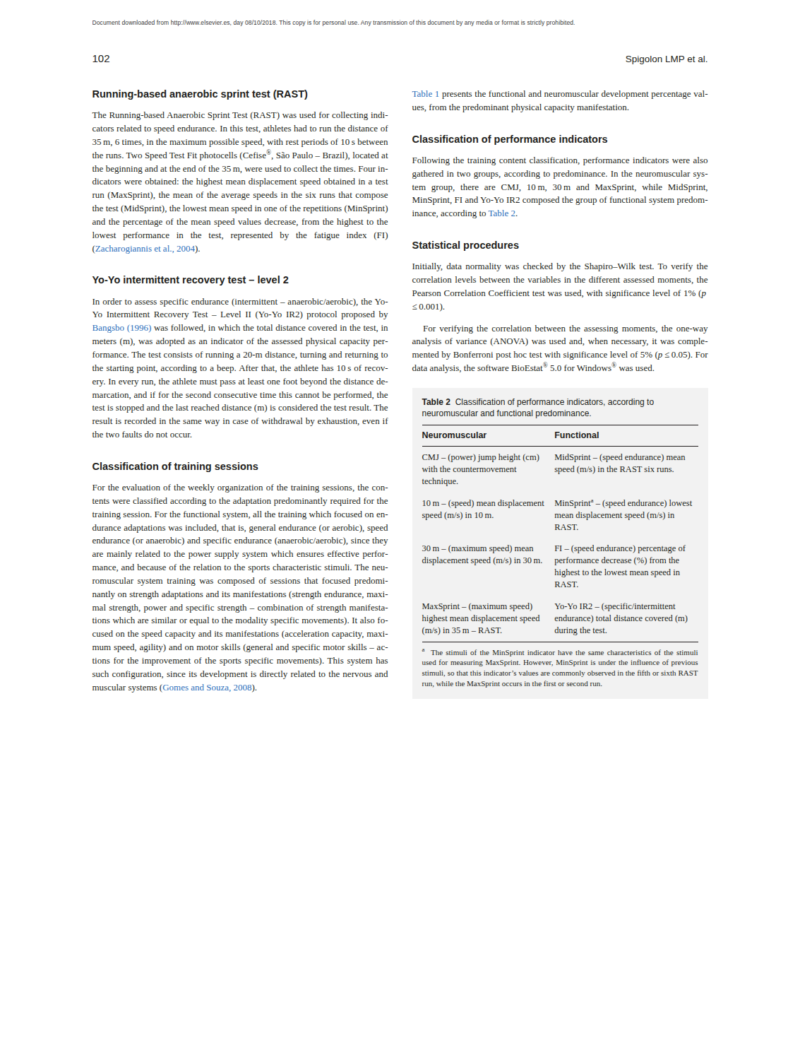Document downloaded from http://www.elsevier.es, day 08/10/2018. This copy is for personal use. Any transmission of this document by any media or format is strictly prohibited.
102
Spigolon LMP et al.
Running-based anaerobic sprint test (RAST)
The Running-based Anaerobic Sprint Test (RAST) was used for collecting indicators related to speed endurance. In this test, athletes had to run the distance of 35 m, 6 times, in the maximum possible speed, with rest periods of 10 s between the runs. Two Speed Test Fit photocells (Cefise®, São Paulo – Brazil), located at the beginning and at the end of the 35 m, were used to collect the times. Four indicators were obtained: the highest mean displacement speed obtained in a test run (MaxSprint), the mean of the average speeds in the six runs that compose the test (MidSprint), the lowest mean speed in one of the repetitions (MinSprint) and the percentage of the mean speed values decrease, from the highest to the lowest performance in the test, represented by the fatigue index (FI) (Zacharogiannis et al., 2004).
Yo-Yo intermittent recovery test – level 2
In order to assess specific endurance (intermittent – anaerobic/aerobic), the Yo-Yo Intermittent Recovery Test – Level II (Yo-Yo IR2) protocol proposed by Bangsbo (1996) was followed, in which the total distance covered in the test, in meters (m), was adopted as an indicator of the assessed physical capacity performance. The test consists of running a 20-m distance, turning and returning to the starting point, according to a beep. After that, the athlete has 10 s of recovery. In every run, the athlete must pass at least one foot beyond the distance demarcation, and if for the second consecutive time this cannot be performed, the test is stopped and the last reached distance (m) is considered the test result. The result is recorded in the same way in case of withdrawal by exhaustion, even if the two faults do not occur.
Classification of training sessions
For the evaluation of the weekly organization of the training sessions, the contents were classified according to the adaptation predominantly required for the training session. For the functional system, all the training which focused on endurance adaptations was included, that is, general endurance (or aerobic), speed endurance (or anaerobic) and specific endurance (anaerobic/aerobic), since they are mainly related to the power supply system which ensures effective performance, and because of the relation to the sports characteristic stimuli. The neuromuscular system training was composed of sessions that focused predominantly on strength adaptations and its manifestations (strength endurance, maximal strength, power and specific strength – combination of strength manifestations which are similar or equal to the modality specific movements). It also focused on the speed capacity and its manifestations (acceleration capacity, maximum speed, agility) and on motor skills (general and specific motor skills – actions for the improvement of the sports specific movements). This system has such configuration, since its development is directly related to the nervous and muscular systems (Gomes and Souza, 2008).
Table 1 presents the functional and neuromuscular development percentage values, from the predominant physical capacity manifestation.
Classification of performance indicators
Following the training content classification, performance indicators were also gathered in two groups, according to predominance. In the neuromuscular system group, there are CMJ, 10 m, 30 m and MaxSprint, while MidSprint, MinSprint, FI and Yo-Yo IR2 composed the group of functional system predominance, according to Table 2.
Statistical procedures
Initially, data normality was checked by the Shapiro–Wilk test. To verify the correlation levels between the variables in the different assessed moments, the Pearson Correlation Coefficient test was used, with significance level of 1% (p ≤ 0.001).
For verifying the correlation between the assessing moments, the one-way analysis of variance (ANOVA) was used and, when necessary, it was complemented by Bonferroni post hoc test with significance level of 5% (p ≤ 0.05). For data analysis, the software BioEstat® 5.0 for Windows® was used.
Table 2 Classification of performance indicators, according to neuromuscular and functional predominance.
| Neuromuscular | Functional |
| --- | --- |
| CMJ – (power) jump height (cm) with the countermovement technique. | MidSprint – (speed endurance) mean speed (m/s) in the RAST six runs. |
| 10 m – (speed) mean displacement speed (m/s) in 10 m. | MinSprint a – (speed endurance) lowest mean displacement speed (m/s) in RAST. |
| 30 m – (maximum speed) mean displacement speed (m/s) in 30 m. | FI – (speed endurance) percentage of performance decrease (%) from the highest to the lowest mean speed in RAST. |
| MaxSprint – (maximum speed) highest mean displacement speed (m/s) in 35 m – RAST. | Yo-Yo IR2 – (specific/intermittent endurance) total distance covered (m) during the test. |
a The stimuli of the MinSprint indicator have the same characteristics of the stimuli used for measuring MaxSprint. However, MinSprint is under the influence of previous stimuli, so that this indicator’s values are commonly observed in the fifth or sixth RAST run, while the MaxSprint occurs in the first or second run.